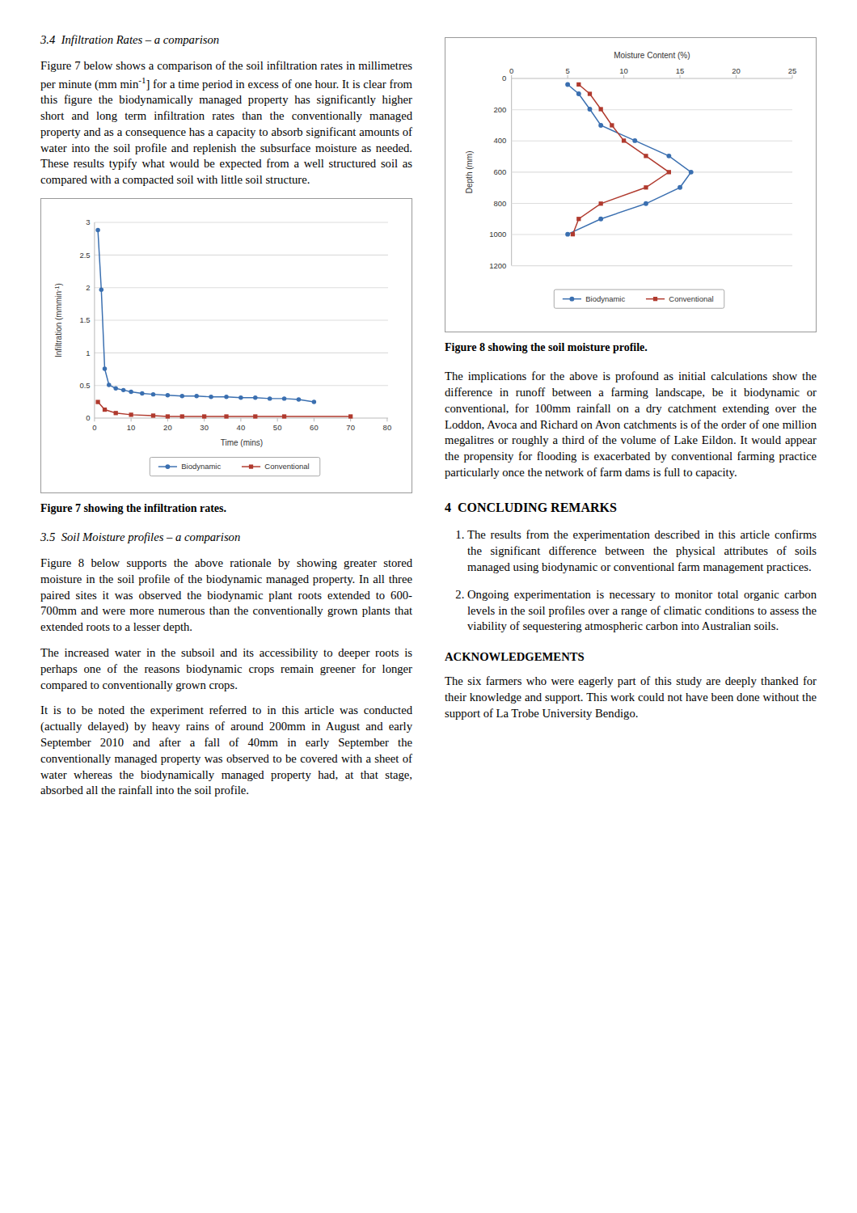3.4 Infiltration Rates – a comparison
Figure 7 below shows a comparison of the soil infiltration rates in millimetres per minute (mm min-1] for a time period in excess of one hour. It is clear from this figure the biodynamically managed property has significantly higher short and long term infiltration rates than the conventionally managed property and as a consequence has a capacity to absorb significant amounts of water into the soil profile and replenish the subsurface moisture as needed. These results typify what would be expected from a well structured soil as compared with a compacted soil with little soil structure.
3 2.5 2 1.5 1 0.5 0 0 10 20 30 40 50 60 70 80 Time (mins) Infiltration (mmmin-1) Biodynamic Conventional
Figure 7 showing the infiltration rates.
3.5 Soil Moisture profiles – a comparison
Figure 8 below supports the above rationale by showing greater stored moisture in the soil profile of the biodynamic managed property. In all three paired sites it was observed the biodynamic plant roots extended to 600-700mm and were more numerous than the conventionally grown plants that extended roots to a lesser depth.
The increased water in the subsoil and its accessibility to deeper roots is perhaps one of the reasons biodynamic crops remain greener for longer compared to conventionally grown crops.
It is to be noted the experiment referred to in this article was conducted (actually delayed) by heavy rains of around 200mm in August and early September 2010 and after a fall of 40mm in early September the conventionally managed property was observed to be covered with a sheet of water whereas the biodynamically managed property had, at that stage, absorbed all the rainfall into the soil profile.
Moisture Content (%) 0 5 10 15 20 25 0 200 400 600 800 1000 1200 Depth (mm) Biodynamic Conventional
Figure 8 showing the soil moisture profile.
The implications for the above is profound as initial calculations show the difference in runoff between a farming landscape, be it biodynamic or conventional, for 100mm rainfall on a dry catchment extending over the Loddon, Avoca and Richard on Avon catchments is of the order of one million megalitres or roughly a third of the volume of Lake Eildon. It would appear the propensity for flooding is exacerbated by conventional farming practice particularly once the network of farm dams is full to capacity.
4 CONCLUDING REMARKS
The results from the experimentation described in this article confirms the significant difference between the physical attributes of soils managed using biodynamic or conventional farm management practices.
Ongoing experimentation is necessary to monitor total organic carbon levels in the soil profiles over a range of climatic conditions to assess the viability of sequestering atmospheric carbon into Australian soils.
ACKNOWLEDGEMENTS
The six farmers who were eagerly part of this study are deeply thanked for their knowledge and support. This work could not have been done without the support of La Trobe University Bendigo.